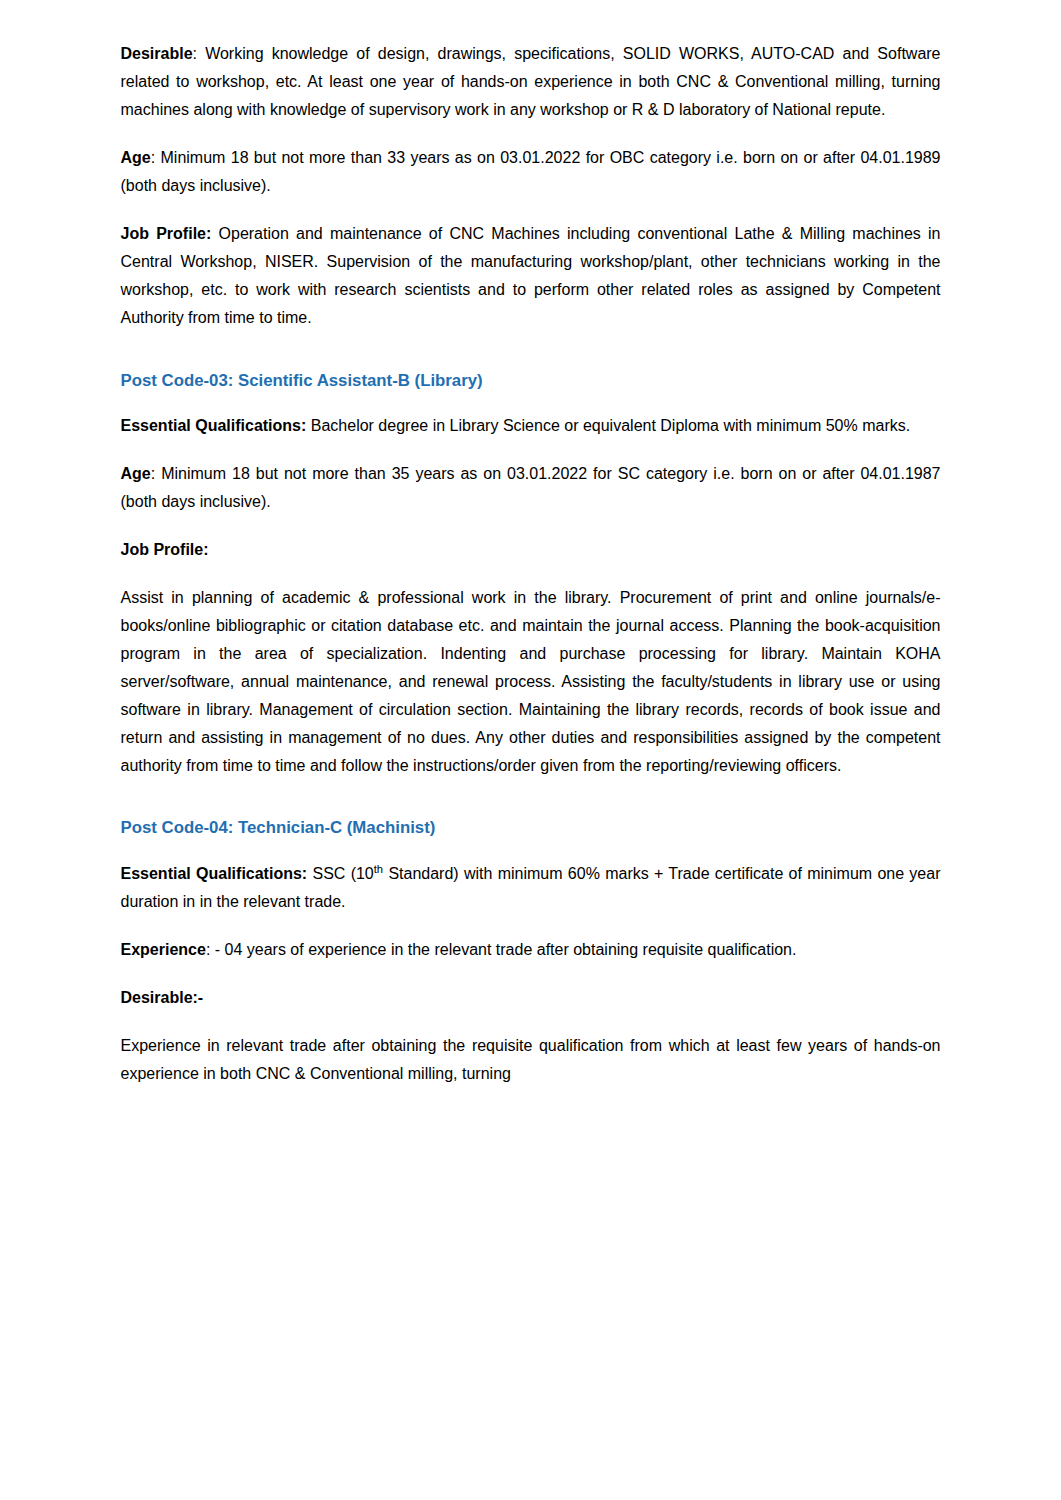Desirable: Working knowledge of design, drawings, specifications, SOLID WORKS, AUTO-CAD and Software related to workshop, etc. At least one year of hands-on experience in both CNC & Conventional milling, turning machines along with knowledge of supervisory work in any workshop or R & D laboratory of National repute.
Age: Minimum 18 but not more than 33 years as on 03.01.2022 for OBC category i.e. born on or after 04.01.1989 (both days inclusive).
Job Profile: Operation and maintenance of CNC Machines including conventional Lathe & Milling machines in Central Workshop, NISER. Supervision of the manufacturing workshop/plant, other technicians working in the workshop, etc. to work with research scientists and to perform other related roles as assigned by Competent Authority from time to time.
Post Code-03: Scientific Assistant-B (Library)
Essential Qualifications: Bachelor degree in Library Science or equivalent Diploma with minimum 50% marks.
Age: Minimum 18 but not more than 35 years as on 03.01.2022 for SC category i.e. born on or after 04.01.1987 (both days inclusive).
Job Profile:
Assist in planning of academic & professional work in the library. Procurement of print and online journals/e-books/online bibliographic or citation database etc. and maintain the journal access. Planning the book-acquisition program in the area of specialization. Indenting and purchase processing for library. Maintain KOHA server/software, annual maintenance, and renewal process. Assisting the faculty/students in library use or using software in library. Management of circulation section. Maintaining the library records, records of book issue and return and assisting in management of no dues. Any other duties and responsibilities assigned by the competent authority from time to time and follow the instructions/order given from the reporting/reviewing officers.
Post Code-04: Technician-C (Machinist)
Essential Qualifications: SSC (10th Standard) with minimum 60% marks + Trade certificate of minimum one year duration in in the relevant trade.
Experience: - 04 years of experience in the relevant trade after obtaining requisite qualification.
Desirable:-
Experience in relevant trade after obtaining the requisite qualification from which at least few years of hands-on experience in both CNC & Conventional milling, turning